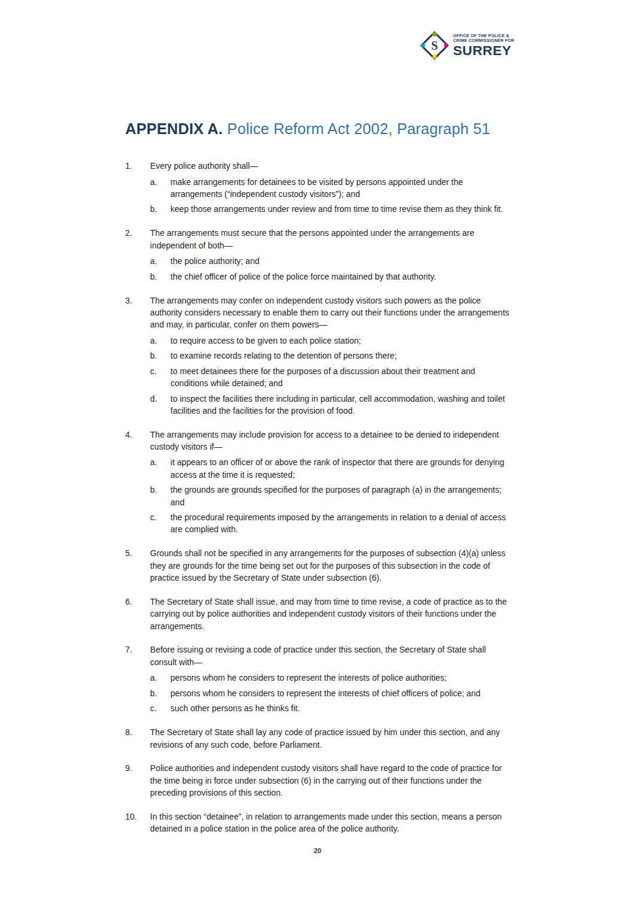S
Office of the Police &
Crime Commissioner for
SURREY
APPENDIX A. Police Reform Act 2002, Paragraph 51
Every police authority shall—
make arrangements for detainees to be visited by persons appointed under the arrangements (“independent custody visitors”); and
keep those arrangements under review and from time to time revise them as they think fit.
The arrangements must secure that the persons appointed under the arrangements are independent of both—
the police authority; and
the chief officer of police of the police force maintained by that authority.
The arrangements may confer on independent custody visitors such powers as the police authority considers necessary to enable them to carry out their functions under the arrangements and may, in particular, confer on them powers—
to require access to be given to each police station;
to examine records relating to the detention of persons there;
to meet detainees there for the purposes of a discussion about their treatment and conditions while detained; and
to inspect the facilities there including in particular, cell accommodation, washing and toilet facilities and the facilities for the provision of food.
The arrangements may include provision for access to a detainee to be denied to independent custody visitors if—
it appears to an officer of or above the rank of inspector that there are grounds for denying access at the time it is requested;
the grounds are grounds specified for the purposes of paragraph (a) in the arrangements; and
the procedural requirements imposed by the arrangements in relation to a denial of access are complied with.
Grounds shall not be specified in any arrangements for the purposes of subsection (4)(a) unless they are grounds for the time being set out for the purposes of this subsection in the code of practice issued by the Secretary of State under subsection (6).
The Secretary of State shall issue, and may from time to time revise, a code of practice as to the carrying out by police authorities and independent custody visitors of their functions under the arrangements.
Before issuing or revising a code of practice under this section, the Secretary of State shall consult with—
persons whom he considers to represent the interests of police authorities;
persons whom he considers to represent the interests of chief officers of police; and
such other persons as he thinks fit.
The Secretary of State shall lay any code of practice issued by him under this section, and any revisions of any such code, before Parliament.
Police authorities and independent custody visitors shall have regard to the code of practice for the time being in force under subsection (6) in the carrying out of their functions under the preceding provisions of this section.
In this section “detainee”, in relation to arrangements made under this section, means a person detained in a police station in the police area of the police authority.
20